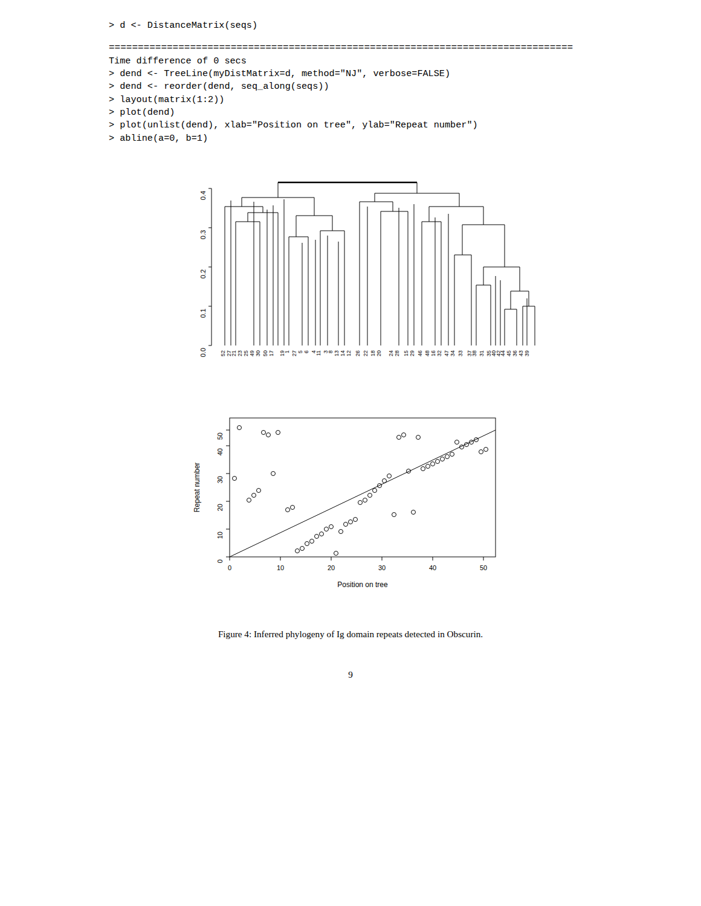> d <- DistanceMatrix(seqs)
================================================================================
Time difference of 0 secs
> dend <- TreeLine(myDistMatrix=d, method="NJ", verbose=FALSE)
> dend <- reorder(dend, seq_along(seqs))
> layout(matrix(1:2))
> plot(dend)
> plot(unlist(dend), xlab="Position on tree", ylab="Repeat number")
> abline(a=0, b=1)
0.0 0.1 0.2 0.3 0.4 52 27 21 23 25 49 30 50 17 19 1 27 5 6 4 11 3 8 13 14 12 26 22 18 20 24 28 15 29 46 48 16 32 47 34 33 37 38 31 35 40 42 44 45 36 43 39 0 10 20 30 40 50 0 10 20 30 40 50 Position on tree Repeat number
Figure 4: Inferred phylogeny of Ig domain repeats detected in Obscurin.
9